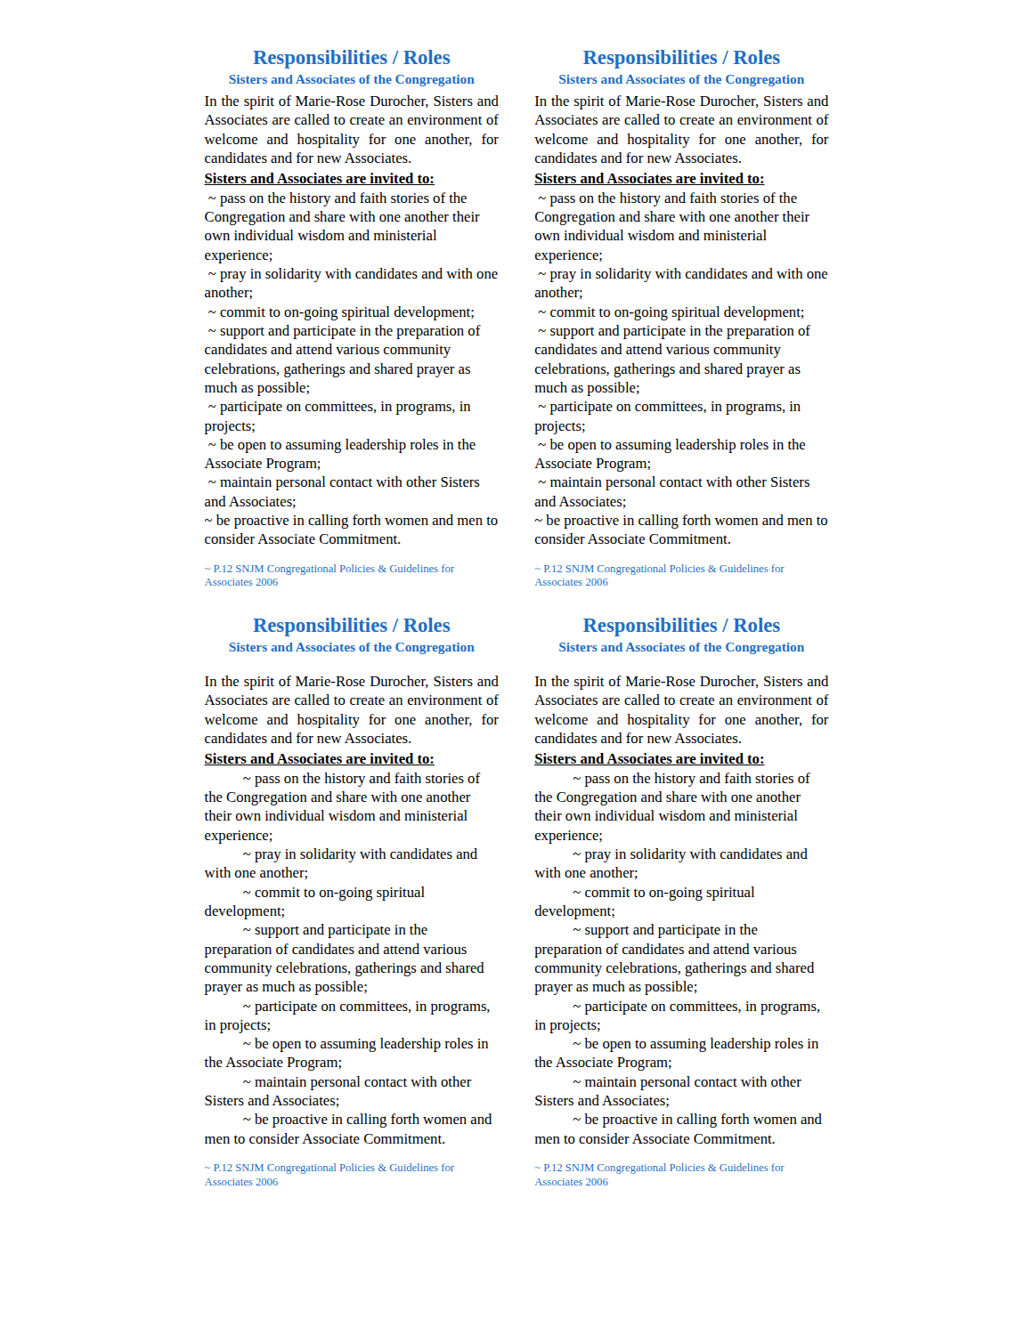Responsibilities / Roles
Sisters and Associates of the Congregation
In the spirit of Marie-Rose Durocher, Sisters and Associates are called to create an environment of welcome and hospitality for one another, for candidates and for new Associates.
Sisters and Associates are invited to:
~ pass on the history and faith stories of the Congregation and share with one another their own individual wisdom and ministerial experience;
~ pray in solidarity with candidates and with one another;
~ commit to on-going spiritual development;
~ support and participate in the preparation of candidates and attend various community celebrations, gatherings and shared prayer as much as possible;
~ participate on committees, in programs, in projects;
~ be open to assuming leadership roles in the Associate Program;
~ maintain personal contact with other Sisters and Associates;
~ be proactive in calling forth women and men to consider Associate Commitment.
~ P.12 SNJM Congregational Policies & Guidelines for Associates 2006
Responsibilities / Roles
Sisters and Associates of the Congregation
In the spirit of Marie-Rose Durocher, Sisters and Associates are called to create an environment of welcome and hospitality for one another, for candidates and for new Associates.
Sisters and Associates are invited to:
~ pass on the history and faith stories of the Congregation and share with one another their own individual wisdom and ministerial experience;
~ pray in solidarity with candidates and with one another;
~ commit to on-going spiritual development;
~ support and participate in the preparation of candidates and attend various community celebrations, gatherings and shared prayer as much as possible;
~ participate on committees, in programs, in projects;
~ be open to assuming leadership roles in the Associate Program;
~ maintain personal contact with other Sisters and Associates;
~ be proactive in calling forth women and men to consider Associate Commitment.
~ P.12 SNJM Congregational Policies & Guidelines for Associates 2006
Responsibilities / Roles
Sisters and Associates of the Congregation
In the spirit of Marie-Rose Durocher, Sisters and Associates are called to create an environment of welcome and hospitality for one another, for candidates and for new Associates.
Sisters and Associates are invited to:
~ pass on the history and faith stories of the Congregation and share with one another their own individual wisdom and ministerial experience;
~ pray in solidarity with candidates and with one another;
~ commit to on-going spiritual development;
~ support and participate in the preparation of candidates and attend various community celebrations, gatherings and shared prayer as much as possible;
~ participate on committees, in programs, in projects;
~ be open to assuming leadership roles in the Associate Program;
~ maintain personal contact with other Sisters and Associates;
~ be proactive in calling forth women and men to consider Associate Commitment.
~ P.12 SNJM Congregational Policies & Guidelines for Associates 2006
Responsibilities / Roles
Sisters and Associates of the Congregation
In the spirit of Marie-Rose Durocher, Sisters and Associates are called to create an environment of welcome and hospitality for one another, for candidates and for new Associates.
Sisters and Associates are invited to:
~ pass on the history and faith stories of the Congregation and share with one another their own individual wisdom and ministerial experience;
~ pray in solidarity with candidates and with one another;
~ commit to on-going spiritual development;
~ support and participate in the preparation of candidates and attend various community celebrations, gatherings and shared prayer as much as possible;
~ participate on committees, in programs, in projects;
~ be open to assuming leadership roles in the Associate Program;
~ maintain personal contact with other Sisters and Associates;
~ be proactive in calling forth women and men to consider Associate Commitment.
~ P.12 SNJM Congregational Policies & Guidelines for Associates 2006